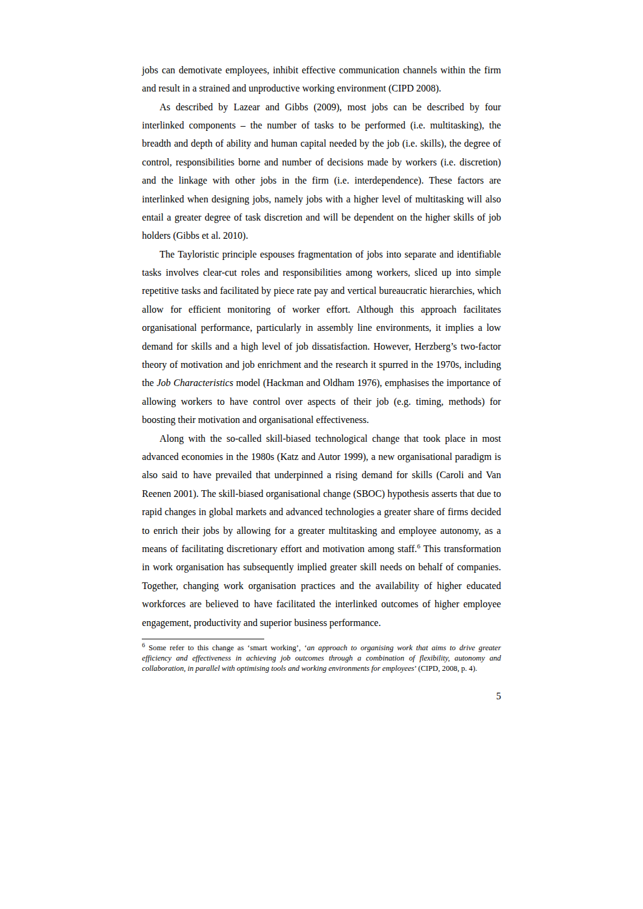jobs can demotivate employees, inhibit effective communication channels within the firm and result in a strained and unproductive working environment (CIPD 2008).
As described by Lazear and Gibbs (2009), most jobs can be described by four interlinked components – the number of tasks to be performed (i.e. multitasking), the breadth and depth of ability and human capital needed by the job (i.e. skills), the degree of control, responsibilities borne and number of decisions made by workers (i.e. discretion) and the linkage with other jobs in the firm (i.e. interdependence). These factors are interlinked when designing jobs, namely jobs with a higher level of multitasking will also entail a greater degree of task discretion and will be dependent on the higher skills of job holders (Gibbs et al. 2010).
The Tayloristic principle espouses fragmentation of jobs into separate and identifiable tasks involves clear-cut roles and responsibilities among workers, sliced up into simple repetitive tasks and facilitated by piece rate pay and vertical bureaucratic hierarchies, which allow for efficient monitoring of worker effort. Although this approach facilitates organisational performance, particularly in assembly line environments, it implies a low demand for skills and a high level of job dissatisfaction. However, Herzberg’s two-factor theory of motivation and job enrichment and the research it spurred in the 1970s, including the Job Characteristics model (Hackman and Oldham 1976), emphasises the importance of allowing workers to have control over aspects of their job (e.g. timing, methods) for boosting their motivation and organisational effectiveness.
Along with the so-called skill-biased technological change that took place in most advanced economies in the 1980s (Katz and Autor 1999), a new organisational paradigm is also said to have prevailed that underpinned a rising demand for skills (Caroli and Van Reenen 2001). The skill-biased organisational change (SBOC) hypothesis asserts that due to rapid changes in global markets and advanced technologies a greater share of firms decided to enrich their jobs by allowing for a greater multitasking and employee autonomy, as a means of facilitating discretionary effort and motivation among staff.6 This transformation in work organisation has subsequently implied greater skill needs on behalf of companies. Together, changing work organisation practices and the availability of higher educated workforces are believed to have facilitated the interlinked outcomes of higher employee engagement, productivity and superior business performance.
6 Some refer to this change as ‘smart working’, ‘an approach to organising work that aims to drive greater efficiency and effectiveness in achieving job outcomes through a combination of flexibility, autonomy and collaboration, in parallel with optimising tools and working environments for employees’ (CIPD, 2008, p. 4).
5